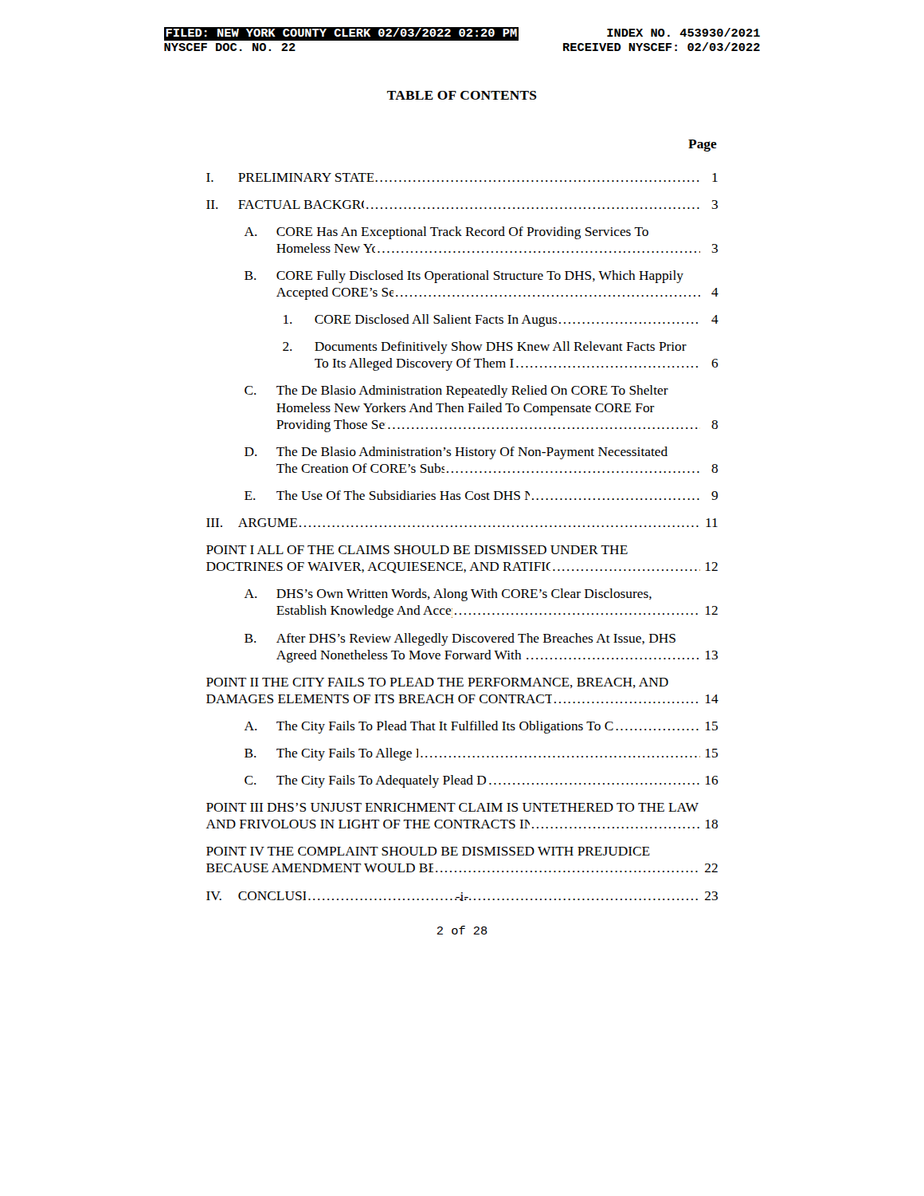FILED: NEW YORK COUNTY CLERK 02/03/2022 02:20 PM INDEX NO. 453930/2021
NYSCEF DOC. NO. 22 RECEIVED NYSCEF: 02/03/2022
TABLE OF CONTENTS
Page
I. PRELIMINARY STATEMENT ......................................................................................... 1
II. FACTUAL BACKGROUND ........................................................................................... 3
A. CORE Has An Exceptional Track Record Of Providing Services To
Homeless New Yorkers ......................................................................................... 3
B. CORE Fully Disclosed Its Operational Structure To DHS, Which Happily
Accepted CORE’s Services ................................................................................... 4
1. CORE Disclosed All Salient Facts In August 2017 .................................. 4
2. Documents Definitively Show DHS Knew All Relevant Facts Prior
To Its Alleged Discovery Of Them In 2019 .............................................. 6
C. The De Blasio Administration Repeatedly Relied On CORE To Shelter
Homeless New Yorkers And Then Failed To Compensate CORE For
Providing Those Services ..................................................................................... 8
D. The De Blasio Administration’s History Of Non-Payment Necessitated
The Creation Of CORE’s Subsidiaries ................................................................... 8
E. The Use Of The Subsidiaries Has Cost DHS Nothing ......................................... 9
III. ARGUMENT ................................................................................................................ 11
POINT I ALL OF THE CLAIMS SHOULD BE DISMISSED UNDER THE
DOCTRINES OF WAIVER, ACQUIESENCE, AND RATIFICATION ................................... 12
A. DHS’s Own Written Words, Along With CORE’s Clear Disclosures,
Establish Knowledge And Acceptance .............................................................. 12
B. After DHS’s Review Allegedly Discovered The Breaches At Issue, DHS
Agreed Nonetheless To Move Forward With CORE .......................................... 13
POINT II THE CITY FAILS TO PLEAD THE PERFORMANCE, BREACH, AND
DAMAGES ELEMENTS OF ITS BREACH OF CONTRACT CLAIM ................................... 14
A. The City Fails To Plead That It Fulfilled Its Obligations To CORE ................... 15
B. The City Fails To Allege Breach .......................................................................... 15
C. The City Fails To Adequately Plead Damages ..................................................... 16
POINT III DHS’S UNJUST ENRICHMENT CLAIM IS UNTETHERED TO THE LAW
AND FRIVOLOUS IN LIGHT OF THE CONTRACTS IN PLACE ......................................... 18
POINT IV THE COMPLAINT SHOULD BE DISMISSED WITH PREJUDICE
BECAUSE AMENDMENT WOULD BE FUTILE ..................................................................... 22
IV. CONCLUSION ............................................................................................................ 23
-i-
2 of 28